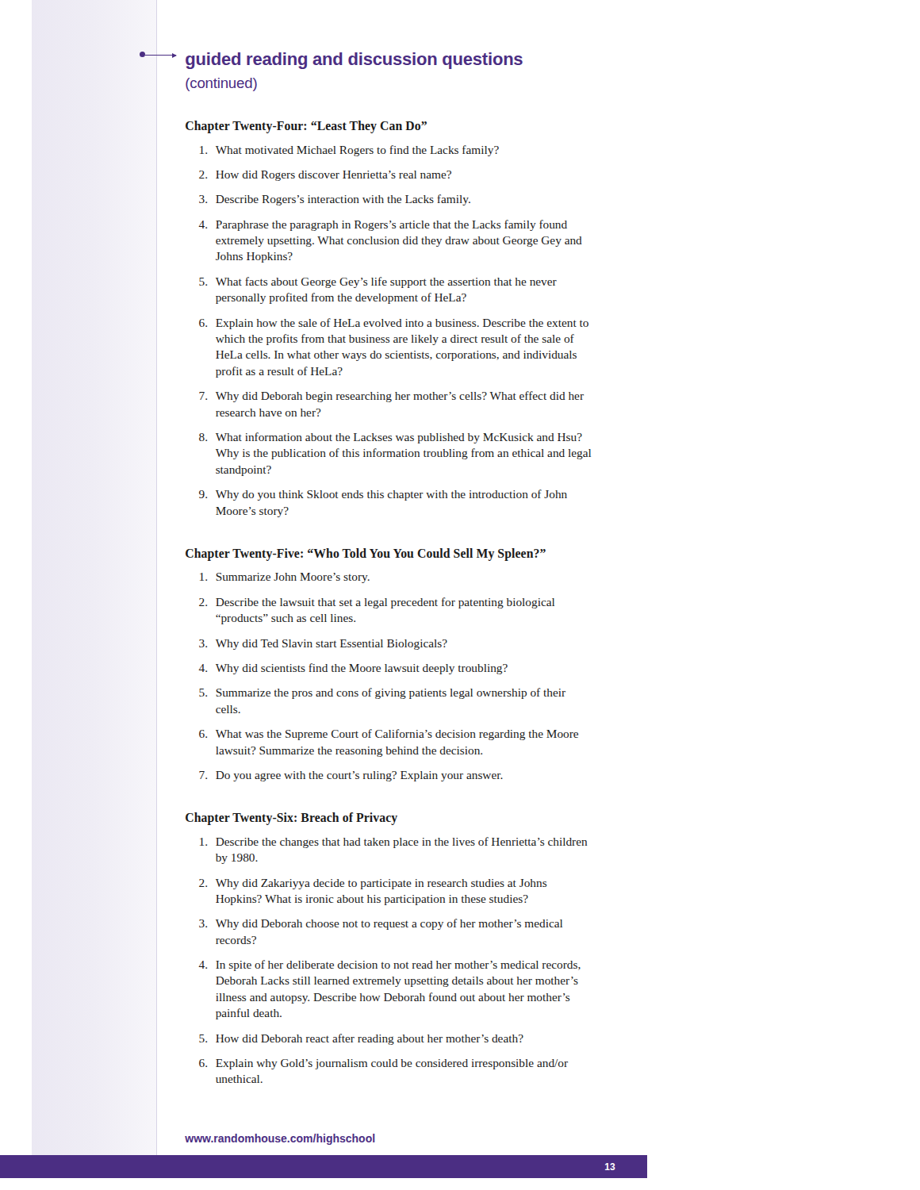guided reading and discussion questions (continued)
Chapter Twenty-Four: “Least They Can Do”
What motivated Michael Rogers to find the Lacks family?
How did Rogers discover Henrietta’s real name?
Describe Rogers’s interaction with the Lacks family.
Paraphrase the paragraph in Rogers’s article that the Lacks family found extremely upsetting. What conclusion did they draw about George Gey and Johns Hopkins?
What facts about George Gey’s life support the assertion that he never personally profited from the development of HeLa?
Explain how the sale of HeLa evolved into a business. Describe the extent to which the profits from that business are likely a direct result of the sale of HeLa cells. In what other ways do scientists, corporations, and individuals profit as a result of HeLa?
Why did Deborah begin researching her mother’s cells? What effect did her research have on her?
What information about the Lackses was published by McKusick and Hsu? Why is the publication of this information troubling from an ethical and legal standpoint?
Why do you think Skloot ends this chapter with the introduction of John Moore’s story?
Chapter Twenty-Five: “Who Told You You Could Sell My Spleen?”
Summarize John Moore’s story.
Describe the lawsuit that set a legal precedent for patenting biological “products” such as cell lines.
Why did Ted Slavin start Essential Biologicals?
Why did scientists find the Moore lawsuit deeply troubling?
Summarize the pros and cons of giving patients legal ownership of their cells.
What was the Supreme Court of California’s decision regarding the Moore lawsuit? Summarize the reasoning behind the decision.
Do you agree with the court’s ruling? Explain your answer.
Chapter Twenty-Six: Breach of Privacy
Describe the changes that had taken place in the lives of Henrietta’s children by 1980.
Why did Zakariyya decide to participate in research studies at Johns Hopkins? What is ironic about his participation in these studies?
Why did Deborah choose not to request a copy of her mother’s medical records?
In spite of her deliberate decision to not read her mother’s medical records, Deborah Lacks still learned extremely upsetting details about her mother’s illness and autopsy. Describe how Deborah found out about her mother’s painful death.
How did Deborah react after reading about her mother’s death?
Explain why Gold’s journalism could be considered irresponsible and/or unethical.
www.randomhouse.com/highschool
13